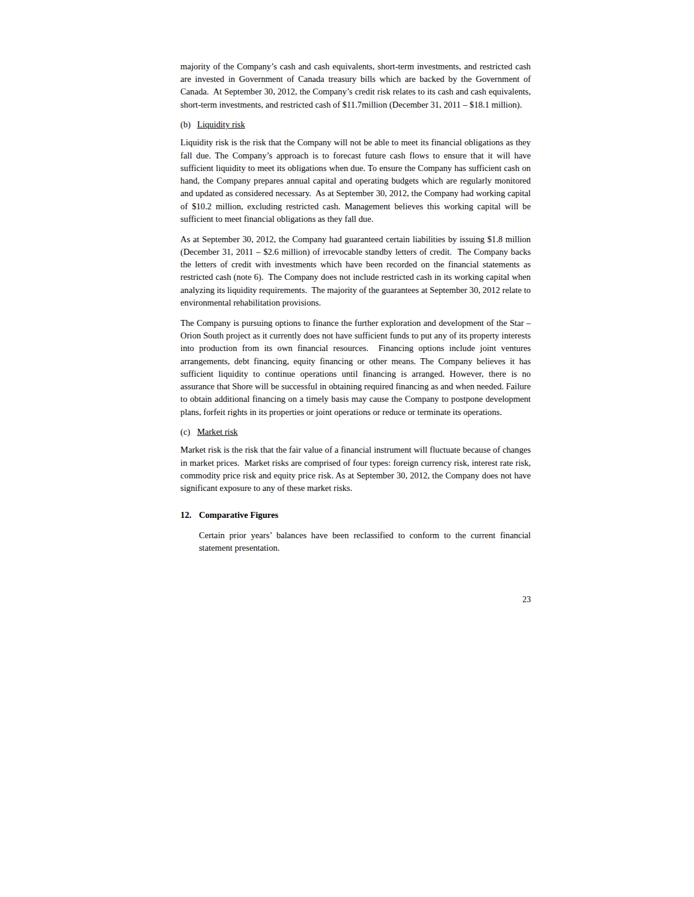majority of the Company’s cash and cash equivalents, short-term investments, and restricted cash are invested in Government of Canada treasury bills which are backed by the Government of Canada. At September 30, 2012, the Company’s credit risk relates to its cash and cash equivalents, short-term investments, and restricted cash of $11.7million (December 31, 2011 – $18.1 million).
(b) Liquidity risk
Liquidity risk is the risk that the Company will not be able to meet its financial obligations as they fall due. The Company’s approach is to forecast future cash flows to ensure that it will have sufficient liquidity to meet its obligations when due. To ensure the Company has sufficient cash on hand, the Company prepares annual capital and operating budgets which are regularly monitored and updated as considered necessary. As at September 30, 2012, the Company had working capital of $10.2 million, excluding restricted cash. Management believes this working capital will be sufficient to meet financial obligations as they fall due.
As at September 30, 2012, the Company had guaranteed certain liabilities by issuing $1.8 million (December 31, 2011 – $2.6 million) of irrevocable standby letters of credit. The Company backs the letters of credit with investments which have been recorded on the financial statements as restricted cash (note 6). The Company does not include restricted cash in its working capital when analyzing its liquidity requirements. The majority of the guarantees at September 30, 2012 relate to environmental rehabilitation provisions.
The Company is pursuing options to finance the further exploration and development of the Star – Orion South project as it currently does not have sufficient funds to put any of its property interests into production from its own financial resources. Financing options include joint ventures arrangements, debt financing, equity financing or other means. The Company believes it has sufficient liquidity to continue operations until financing is arranged. However, there is no assurance that Shore will be successful in obtaining required financing as and when needed. Failure to obtain additional financing on a timely basis may cause the Company to postpone development plans, forfeit rights in its properties or joint operations or reduce or terminate its operations.
(c) Market risk
Market risk is the risk that the fair value of a financial instrument will fluctuate because of changes in market prices. Market risks are comprised of four types: foreign currency risk, interest rate risk, commodity price risk and equity price risk. As at September 30, 2012, the Company does not have significant exposure to any of these market risks.
12. Comparative Figures
Certain prior years’ balances have been reclassified to conform to the current financial statement presentation.
23